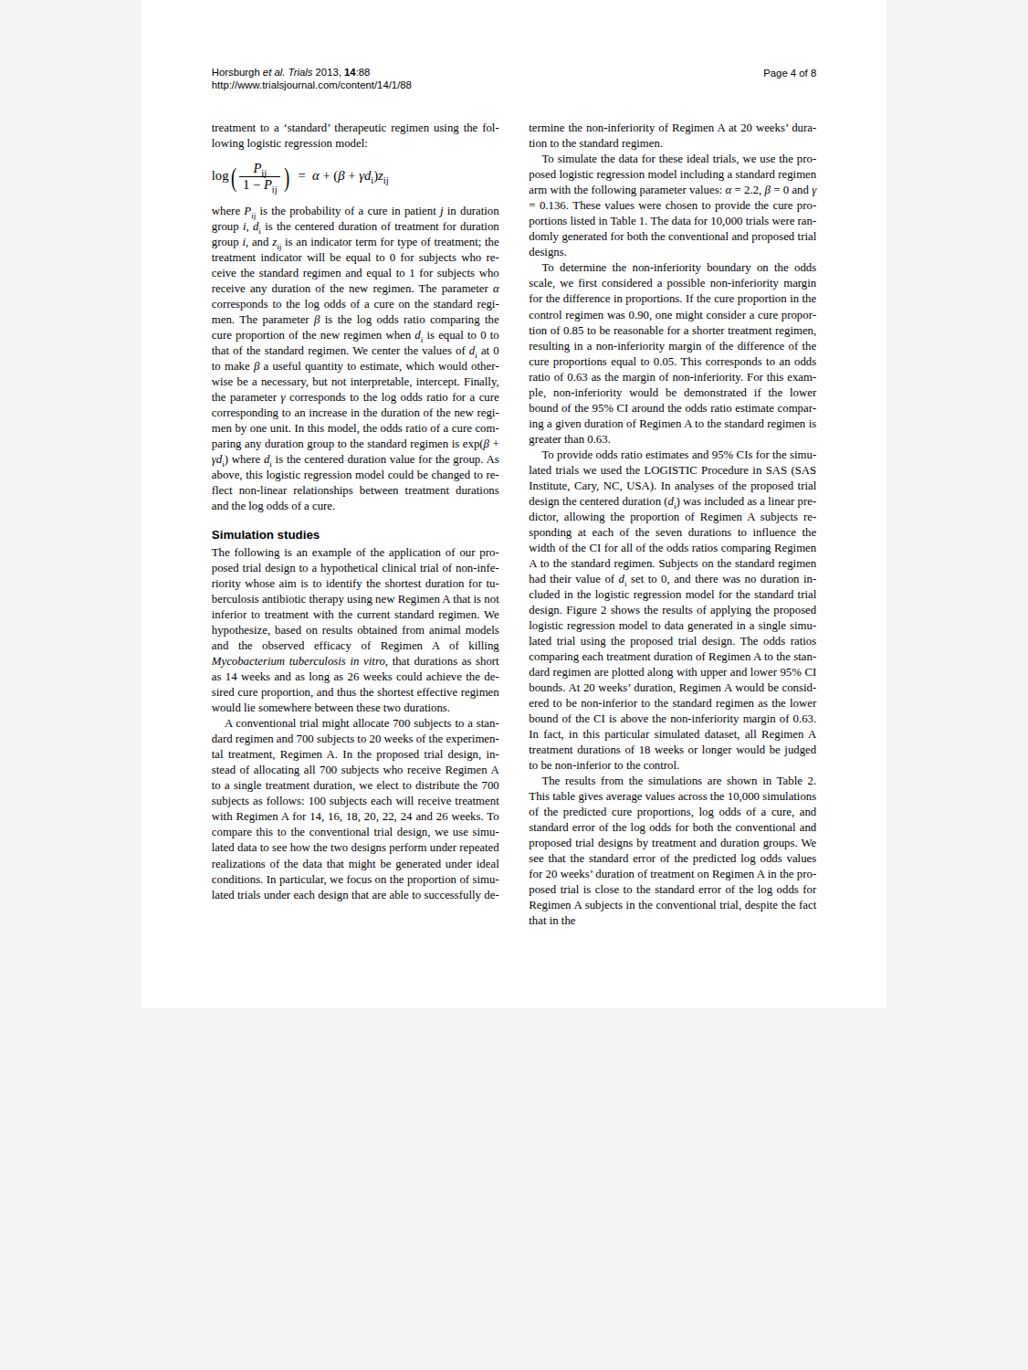Horsburgh et al. Trials 2013, 14:88
http://www.trialsjournal.com/content/14/1/88
Page 4 of 8
treatment to a ‘standard’ therapeutic regimen using the following logistic regression model:
log(Pij 1 − Pij) = α + (β + γdi)zij
where Pij is the probability of a cure in patient j in duration group i, di is the centered duration of treatment for duration group i, and zij is an indicator term for type of treatment; the treatment indicator will be equal to 0 for subjects who receive the standard regimen and equal to 1 for subjects who receive any duration of the new regimen. The parameter α corresponds to the log odds of a cure on the standard regimen. The parameter β is the log odds ratio comparing the cure proportion of the new regimen when di is equal to 0 to that of the standard regimen. We center the values of di at 0 to make β a useful quantity to estimate, which would otherwise be a necessary, but not interpretable, intercept. Finally, the parameter γ corresponds to the log odds ratio for a cure corresponding to an increase in the duration of the new regimen by one unit. In this model, the odds ratio of a cure comparing any duration group to the standard regimen is exp(β + γdi) where di is the centered duration value for the group. As above, this logistic regression model could be changed to reflect non-linear relationships between treatment durations and the log odds of a cure.
Simulation studies
The following is an example of the application of our proposed trial design to a hypothetical clinical trial of non-inferiority whose aim is to identify the shortest duration for tuberculosis antibiotic therapy using new Regimen A that is not inferior to treatment with the current standard regimen. We hypothesize, based on results obtained from animal models and the observed efficacy of Regimen A of killing Mycobacterium tuberculosis in vitro, that durations as short as 14 weeks and as long as 26 weeks could achieve the desired cure proportion, and thus the shortest effective regimen would lie somewhere between these two durations.
A conventional trial might allocate 700 subjects to a standard regimen and 700 subjects to 20 weeks of the experimental treatment, Regimen A. In the proposed trial design, instead of allocating all 700 subjects who receive Regimen A to a single treatment duration, we elect to distribute the 700 subjects as follows: 100 subjects each will receive treatment with Regimen A for 14, 16, 18, 20, 22, 24 and 26 weeks. To compare this to the conventional trial design, we use simulated data to see how the two designs perform under repeated realizations of the data that might be generated under ideal conditions. In particular, we focus on the proportion of simulated trials under each design that are able to successfully determine the non-inferiority of Regimen A at 20 weeks’ duration to the standard regimen.
To simulate the data for these ideal trials, we use the proposed logistic regression model including a standard regimen arm with the following parameter values: α = 2.2, β = 0 and γ = 0.136. These values were chosen to provide the cure proportions listed in Table 1. The data for 10,000 trials were randomly generated for both the conventional and proposed trial designs.
To determine the non-inferiority boundary on the odds scale, we first considered a possible non-inferiority margin for the difference in proportions. If the cure proportion in the control regimen was 0.90, one might consider a cure proportion of 0.85 to be reasonable for a shorter treatment regimen, resulting in a non-inferiority margin of the difference of the cure proportions equal to 0.05. This corresponds to an odds ratio of 0.63 as the margin of non-inferiority. For this example, non-inferiority would be demonstrated if the lower bound of the 95% CI around the odds ratio estimate comparing a given duration of Regimen A to the standard regimen is greater than 0.63.
To provide odds ratio estimates and 95% CIs for the simulated trials we used the LOGISTIC Procedure in SAS (SAS Institute, Cary, NC, USA). In analyses of the proposed trial design the centered duration (di) was included as a linear predictor, allowing the proportion of Regimen A subjects responding at each of the seven durations to influence the width of the CI for all of the odds ratios comparing Regimen A to the standard regimen. Subjects on the standard regimen had their value of di set to 0, and there was no duration included in the logistic regression model for the standard trial design. Figure 2 shows the results of applying the proposed logistic regression model to data generated in a single simulated trial using the proposed trial design. The odds ratios comparing each treatment duration of Regimen A to the standard regimen are plotted along with upper and lower 95% CI bounds. At 20 weeks’ duration, Regimen A would be considered to be non-inferior to the standard regimen as the lower bound of the CI is above the non-inferiority margin of 0.63. In fact, in this particular simulated dataset, all Regimen A treatment durations of 18 weeks or longer would be judged to be non-inferior to the control.
The results from the simulations are shown in Table 2. This table gives average values across the 10,000 simulations of the predicted cure proportions, log odds of a cure, and standard error of the log odds for both the conventional and proposed trial designs by treatment and duration groups. We see that the standard error of the predicted log odds values for 20 weeks’ duration of treatment on Regimen A in the proposed trial is close to the standard error of the log odds for Regimen A subjects in the conventional trial, despite the fact that in the